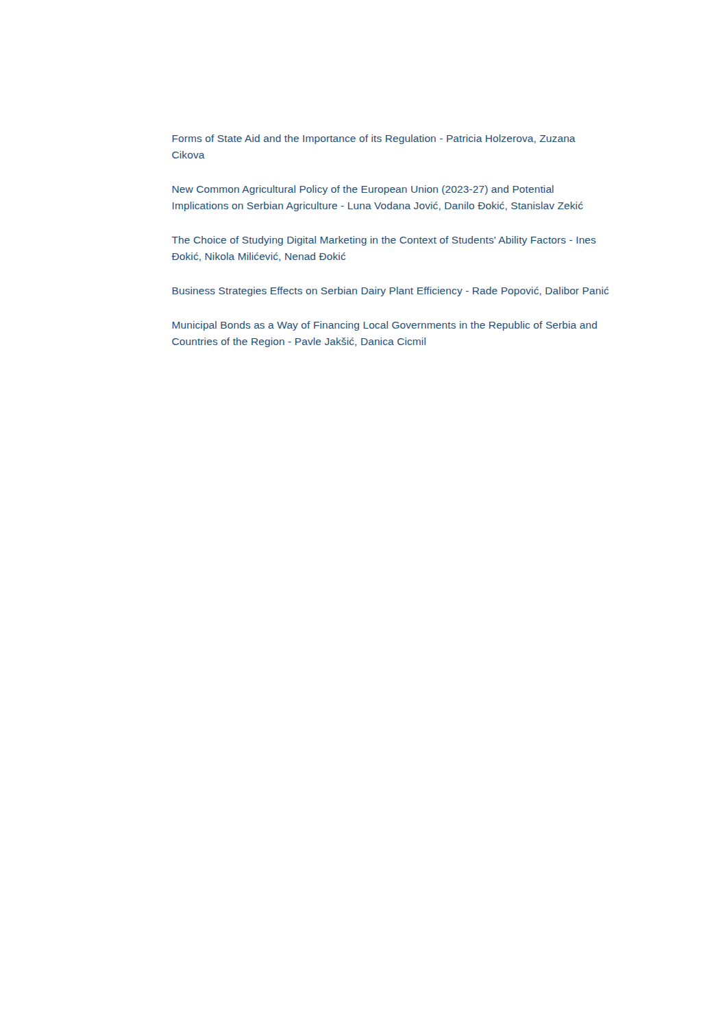Forms of State Aid and the Importance of its Regulation - Patricia Holzerova, Zuzana Cikova
New Common Agricultural Policy of the European Union (2023-27) and Potential Implications on Serbian Agriculture - Luna Vodana Jović, Danilo Đokić, Stanislav Zekić
The Choice of Studying Digital Marketing in the Context of Students' Ability Factors - Ines Đokić, Nikola Milićević, Nenad Đokić
Business Strategies Effects on Serbian Dairy Plant Efficiency - Rade Popović, Dalibor Panić
Municipal Bonds as a Way of Financing Local Governments in the Republic of Serbia and Countries of the Region - Pavle Jakšić, Danica Cicmil